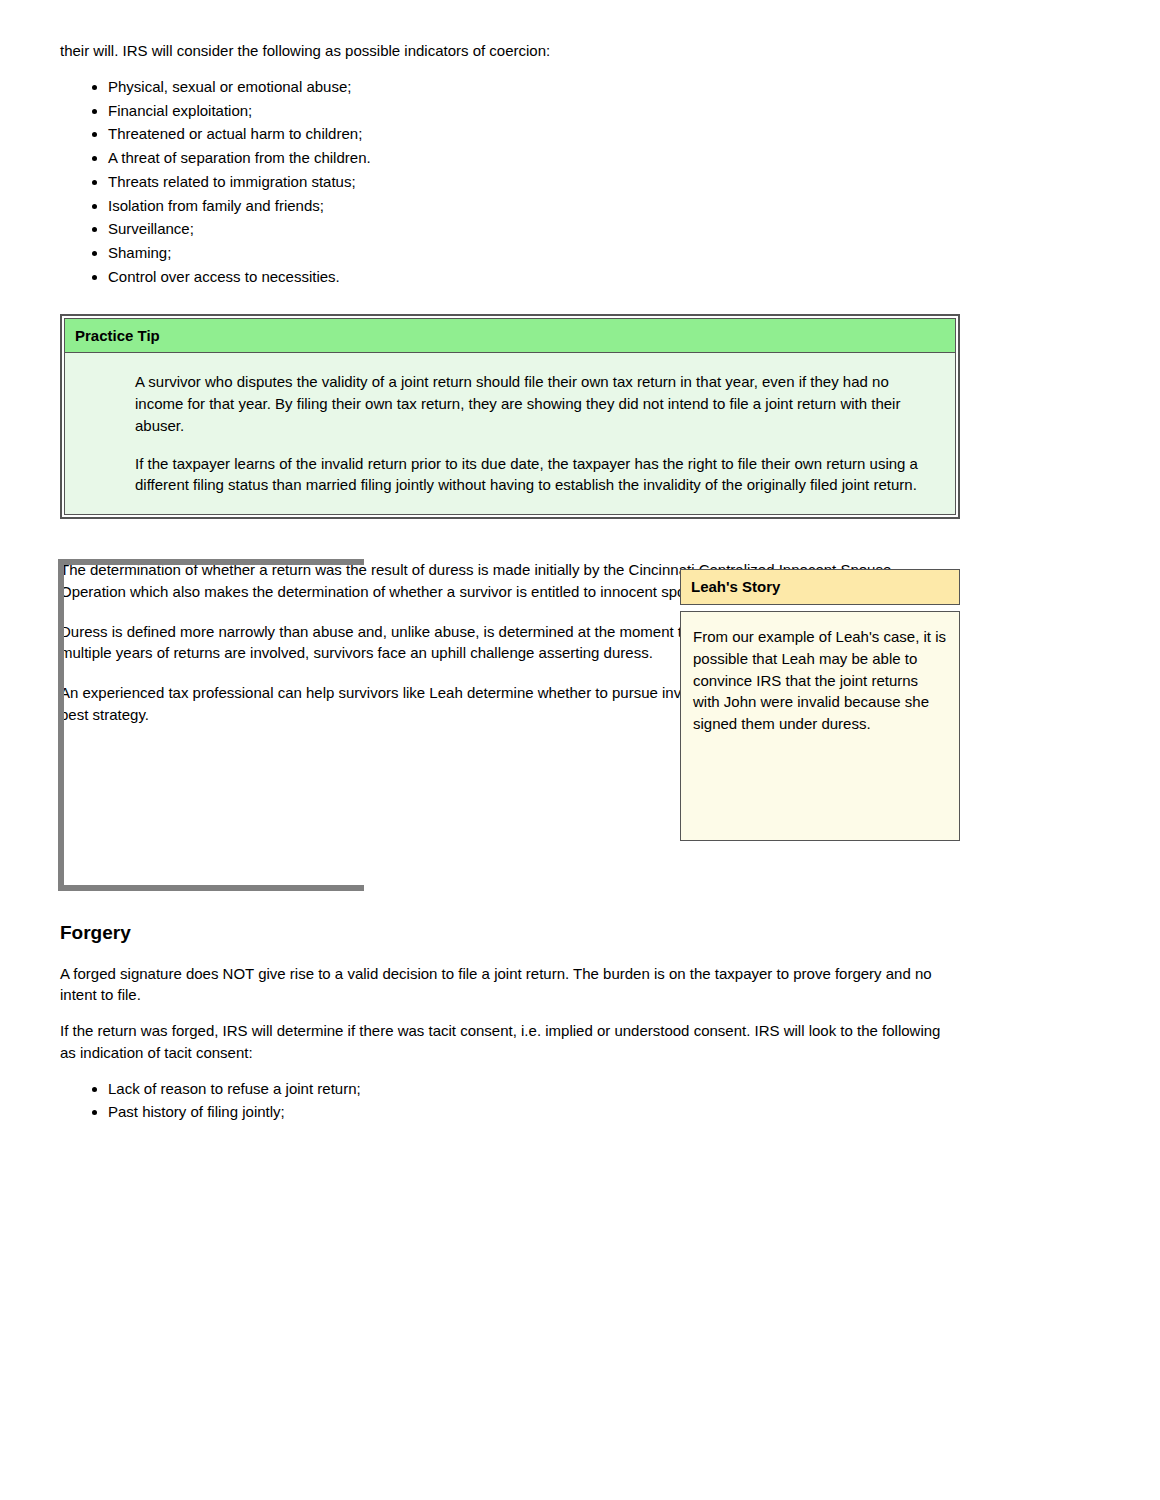their will. IRS will consider the following as possible indicators of coercion:
Physical, sexual or emotional abuse;
Financial exploitation;
Threatened or actual harm to children;
A threat of separation from the children.
Threats related to immigration status;
Isolation from family and friends;
Surveillance;
Shaming;
Control over access to necessities.
Practice Tip
A survivor who disputes the validity of a joint return should file their own tax return in that year, even if they had no income for that year. By filing their own tax return, they are showing they did not intend to file a joint return with their abuser.
If the taxpayer learns of the invalid return prior to its due date, the taxpayer has the right to file their own return using a different filing status than married filing jointly without having to establish the invalidity of the originally filed joint return.
The determination of whether a return was the result of duress is made initially by the Cincinnati Centralized Innocent Spouse Operation which also makes the determination of whether a survivor is entitled to innocent spouse relief, discussed later in this chapter.
Duress is defined more narrowly than abuse and, unlike abuse, is determined at the moment that return was signed. Particularly where multiple years of returns are involved, survivors face an uphill challenge asserting duress.
An experienced tax professional can help survivors like Leah determine whether to pursue invalidating returns based on duress is the best strategy.
Leah's Story
From our example of Leah's case, it is possible that Leah may be able to convince IRS that the joint returns with John were invalid because she signed them under duress.
Forgery
A forged signature does NOT give rise to a valid decision to file a joint return. The burden is on the taxpayer to prove forgery and no intent to file.
If the return was forged, IRS will determine if there was tacit consent, i.e. implied or understood consent. IRS will look to the following as indication of tacit consent:
Lack of reason to refuse a joint return;
Past history of filing jointly;